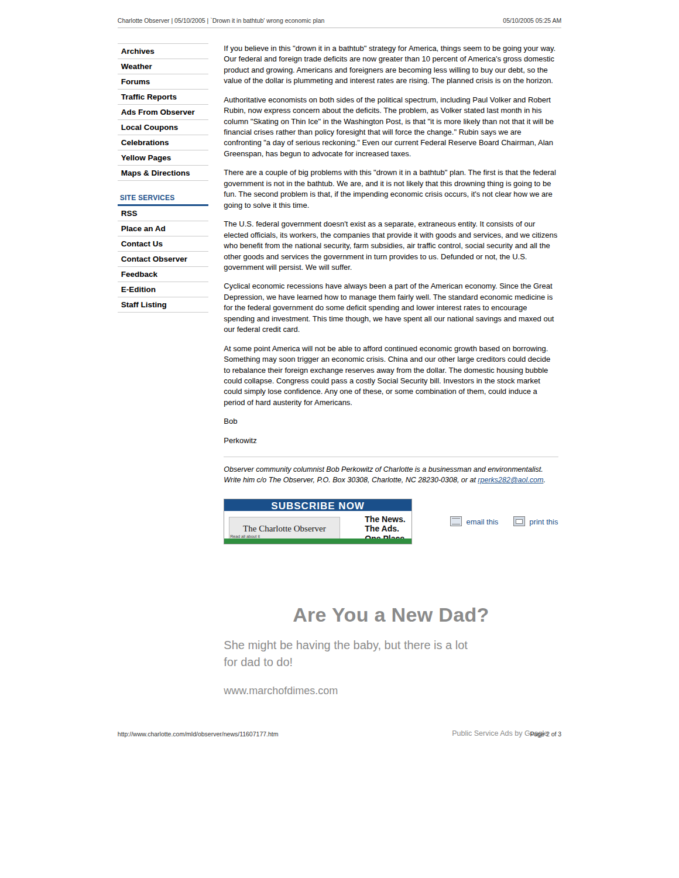Charlotte Observer | 05/10/2005 | `Drown it in bathtub' wrong economic plan
05/10/2005 05:25 AM
Archives
Weather
Forums
Traffic Reports
Ads From Observer
Local Coupons
Celebrations
Yellow Pages
Maps & Directions
SITE SERVICES
RSS
Place an Ad
Contact Us
Contact Observer
Feedback
E-Edition
Staff Listing
If you believe in this "drown it in a bathtub" strategy for America, things seem to be going your way. Our federal and foreign trade deficits are now greater than 10 percent of America's gross domestic product and growing. Americans and foreigners are becoming less willing to buy our debt, so the value of the dollar is plummeting and interest rates are rising. The planned crisis is on the horizon.
Authoritative economists on both sides of the political spectrum, including Paul Volker and Robert Rubin, now express concern about the deficits. The problem, as Volker stated last month in his column "Skating on Thin Ice" in the Washington Post, is that "it is more likely than not that it will be financial crises rather than policy foresight that will force the change." Rubin says we are confronting "a day of serious reckoning." Even our current Federal Reserve Board Chairman, Alan Greenspan, has begun to advocate for increased taxes.
There are a couple of big problems with this "drown it in a bathtub" plan. The first is that the federal government is not in the bathtub. We are, and it is not likely that this drowning thing is going to be fun. The second problem is that, if the impending economic crisis occurs, it's not clear how we are going to solve it this time.
The U.S. federal government doesn't exist as a separate, extraneous entity. It consists of our elected officials, its workers, the companies that provide it with goods and services, and we citizens who benefit from the national security, farm subsidies, air traffic control, social security and all the other goods and services the government in turn provides to us. Defunded or not, the U.S. government will persist. We will suffer.
Cyclical economic recessions have always been a part of the American economy. Since the Great Depression, we have learned how to manage them fairly well. The standard economic medicine is for the federal government do some deficit spending and lower interest rates to encourage spending and investment. This time though, we have spent all our national savings and maxed out our federal credit card.
At some point America will not be able to afford continued economic growth based on borrowing. Something may soon trigger an economic crisis. China and our other large creditors could decide to rebalance their foreign exchange reserves away from the dollar. The domestic housing bubble could collapse. Congress could pass a costly Social Security bill. Investors in the stock market could simply lose confidence. Any one of these, or some combination of them, could induce a period of hard austerity for Americans.
Bob
Perkowitz
Observer community columnist Bob Perkowitz of Charlotte is a businessman and environmentalist. Write him c/o The Observer, P.O. Box 30308, Charlotte, NC 28230-0308, or at rperks282@aol.com.
SUBSCRIBE NOW
The Charlotte Observer
The News.
The Ads.
One Place.
Read all about it
email this print this
Are You a New Dad?
She might be having the baby, but there is a lot
for dad to do!
www.marchofdimes.com
Public Service Ads by Google
http://www.charlotte.com/mld/observer/news/11607177.htm
Page 2 of 3